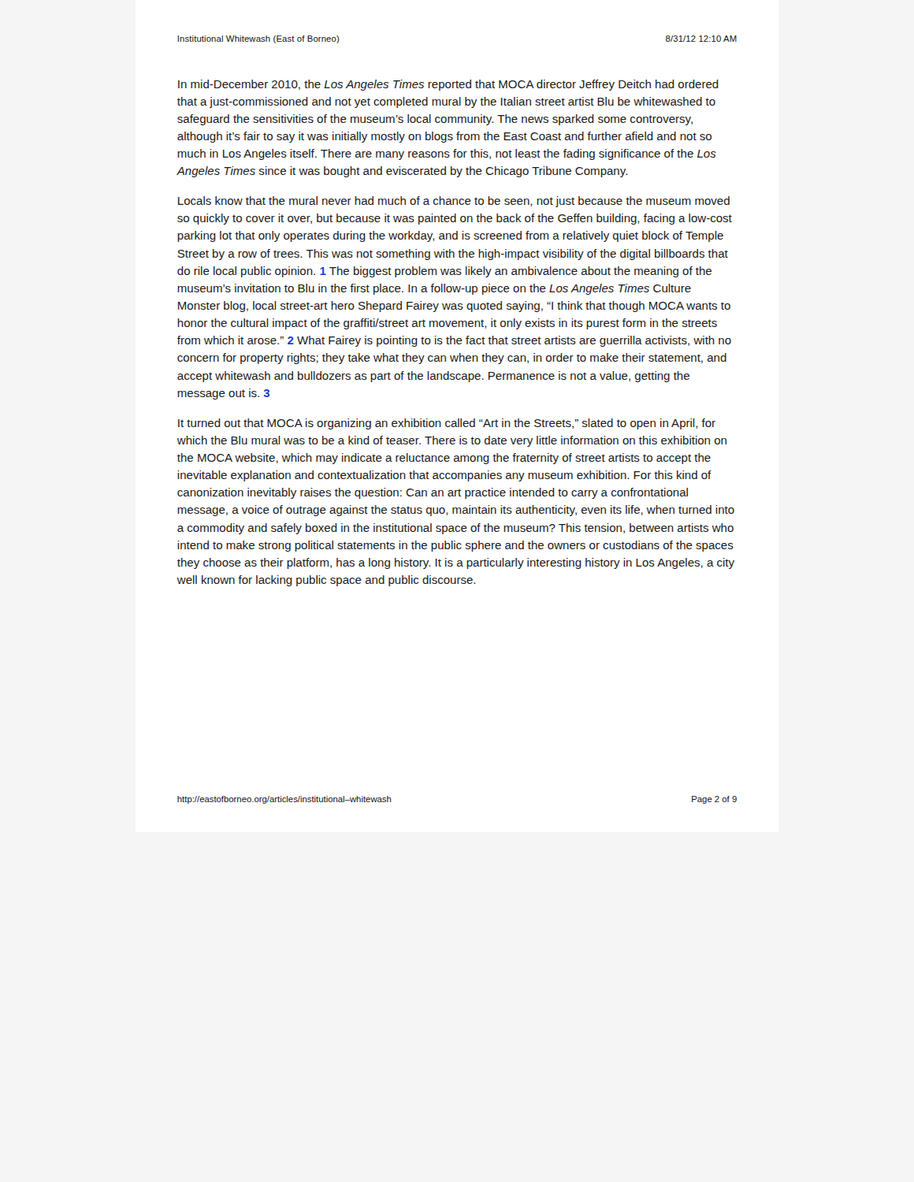Institutional Whitewash (East of Borneo) 8/31/12 12:10 AM
In mid-December 2010, the Los Angeles Times reported that MOCA director Jeffrey Deitch had ordered that a just-commissioned and not yet completed mural by the Italian street artist Blu be whitewashed to safeguard the sensitivities of the museum’s local community. The news sparked some controversy, although it’s fair to say it was initially mostly on blogs from the East Coast and further afield and not so much in Los Angeles itself. There are many reasons for this, not least the fading significance of the Los Angeles Times since it was bought and eviscerated by the Chicago Tribune Company.
Locals know that the mural never had much of a chance to be seen, not just because the museum moved so quickly to cover it over, but because it was painted on the back of the Geffen building, facing a low-cost parking lot that only operates during the workday, and is screened from a relatively quiet block of Temple Street by a row of trees. This was not something with the high-impact visibility of the digital billboards that do rile local public opinion. 1 The biggest problem was likely an ambivalence about the meaning of the museum’s invitation to Blu in the first place. In a follow-up piece on the Los Angeles Times Culture Monster blog, local street-art hero Shepard Fairey was quoted saying, “I think that though MOCA wants to honor the cultural impact of the graffiti/street art movement, it only exists in its purest form in the streets from which it arose.” 2 What Fairey is pointing to is the fact that street artists are guerrilla activists, with no concern for property rights; they take what they can when they can, in order to make their statement, and accept whitewash and bulldozers as part of the landscape. Permanence is not a value, getting the message out is. 3
It turned out that MOCA is organizing an exhibition called “Art in the Streets,” slated to open in April, for which the Blu mural was to be a kind of teaser. There is to date very little information on this exhibition on the MOCA website, which may indicate a reluctance among the fraternity of street artists to accept the inevitable explanation and contextualization that accompanies any museum exhibition. For this kind of canonization inevitably raises the question: Can an art practice intended to carry a confrontational message, a voice of outrage against the status quo, maintain its authenticity, even its life, when turned into a commodity and safely boxed in the institutional space of the museum? This tension, between artists who intend to make strong political statements in the public sphere and the owners or custodians of the spaces they choose as their platform, has a long history. It is a particularly interesting history in Los Angeles, a city well known for lacking public space and public discourse.
http://eastofborneo.org/articles/institutional–whitewash Page 2 of 9